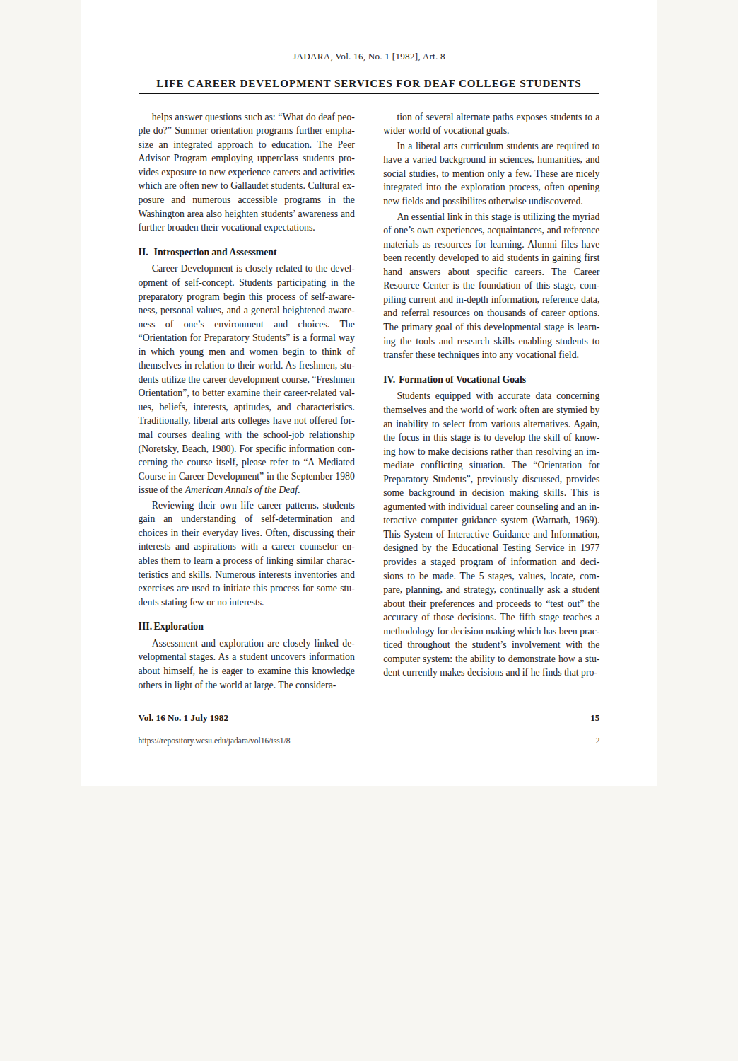JADARA, Vol. 16, No. 1 [1982], Art. 8
Life Career Development Services for Deaf College Students
helps answer questions such as: “What do deaf people do?” Summer orientation programs further emphasize an integrated approach to education. The Peer Advisor Program employing upperclass students provides exposure to new experience careers and activities which are often new to Gallaudet students. Cultural exposure and numerous accessible programs in the Washington area also heighten students’ awareness and further broaden their vocational expectations.
II. Introspection and Assessment
Career Development is closely related to the development of self-concept. Students participating in the preparatory program begin this process of self-awareness, personal values, and a general heightened awareness of one’s environment and choices. The “Orientation for Preparatory Students” is a formal way in which young men and women begin to think of themselves in relation to their world. As freshmen, students utilize the career development course, “Freshmen Orientation”, to better examine their career-related values, beliefs, interests, aptitudes, and characteristics. Traditionally, liberal arts colleges have not offered formal courses dealing with the school-job relationship (Noretsky, Beach, 1980). For specific information concerning the course itself, please refer to “A Mediated Course in Career Development” in the September 1980 issue of the American Annals of the Deaf.
Reviewing their own life career patterns, students gain an understanding of self-determination and choices in their everyday lives. Often, discussing their interests and aspirations with a career counselor enables them to learn a process of linking similar characteristics and skills. Numerous interests inventories and exercises are used to initiate this process for some students stating few or no interests.
III. Exploration
Assessment and exploration are closely linked developmental stages. As a student uncovers information about himself, he is eager to examine this knowledge others in light of the world at large. The considera-
tion of several alternate paths exposes students to a wider world of vocational goals.
In a liberal arts curriculum students are required to have a varied background in sciences, humanities, and social studies, to mention only a few. These are nicely integrated into the exploration process, often opening new fields and possibilites otherwise undiscovered.
An essential link in this stage is utilizing the myriad of one’s own experiences, acquaintances, and reference materials as resources for learning. Alumni files have been recently developed to aid students in gaining first hand answers about specific careers. The Career Resource Center is the foundation of this stage, compiling current and in-depth information, reference data, and referral resources on thousands of career options. The primary goal of this developmental stage is learning the tools and research skills enabling students to transfer these techniques into any vocational field.
IV. Formation of Vocational Goals
Students equipped with accurate data concerning themselves and the world of work often are stymied by an inability to select from various alternatives. Again, the focus in this stage is to develop the skill of knowing how to make decisions rather than resolving an immediate conflicting situation. The “Orientation for Preparatory Students”, previously discussed, provides some background in decision making skills. This is agumented with individual career counseling and an interactive computer guidance system (Warnath, 1969). This System of Interactive Guidance and Information, designed by the Educational Testing Service in 1977 provides a staged program of information and decisions to be made. The 5 stages, values, locate, compare, planning, and strategy, continually ask a student about their preferences and proceeds to “test out” the accuracy of those decisions. The fifth stage teaches a methodology for decision making which has been practiced throughout the student’s involvement with the computer system: the ability to demonstrate how a student currently makes decisions and if he finds that pro-
Vol. 16 No. 1 July 1982 15
https://repository.wcsu.edu/jadara/vol16/iss1/8 2